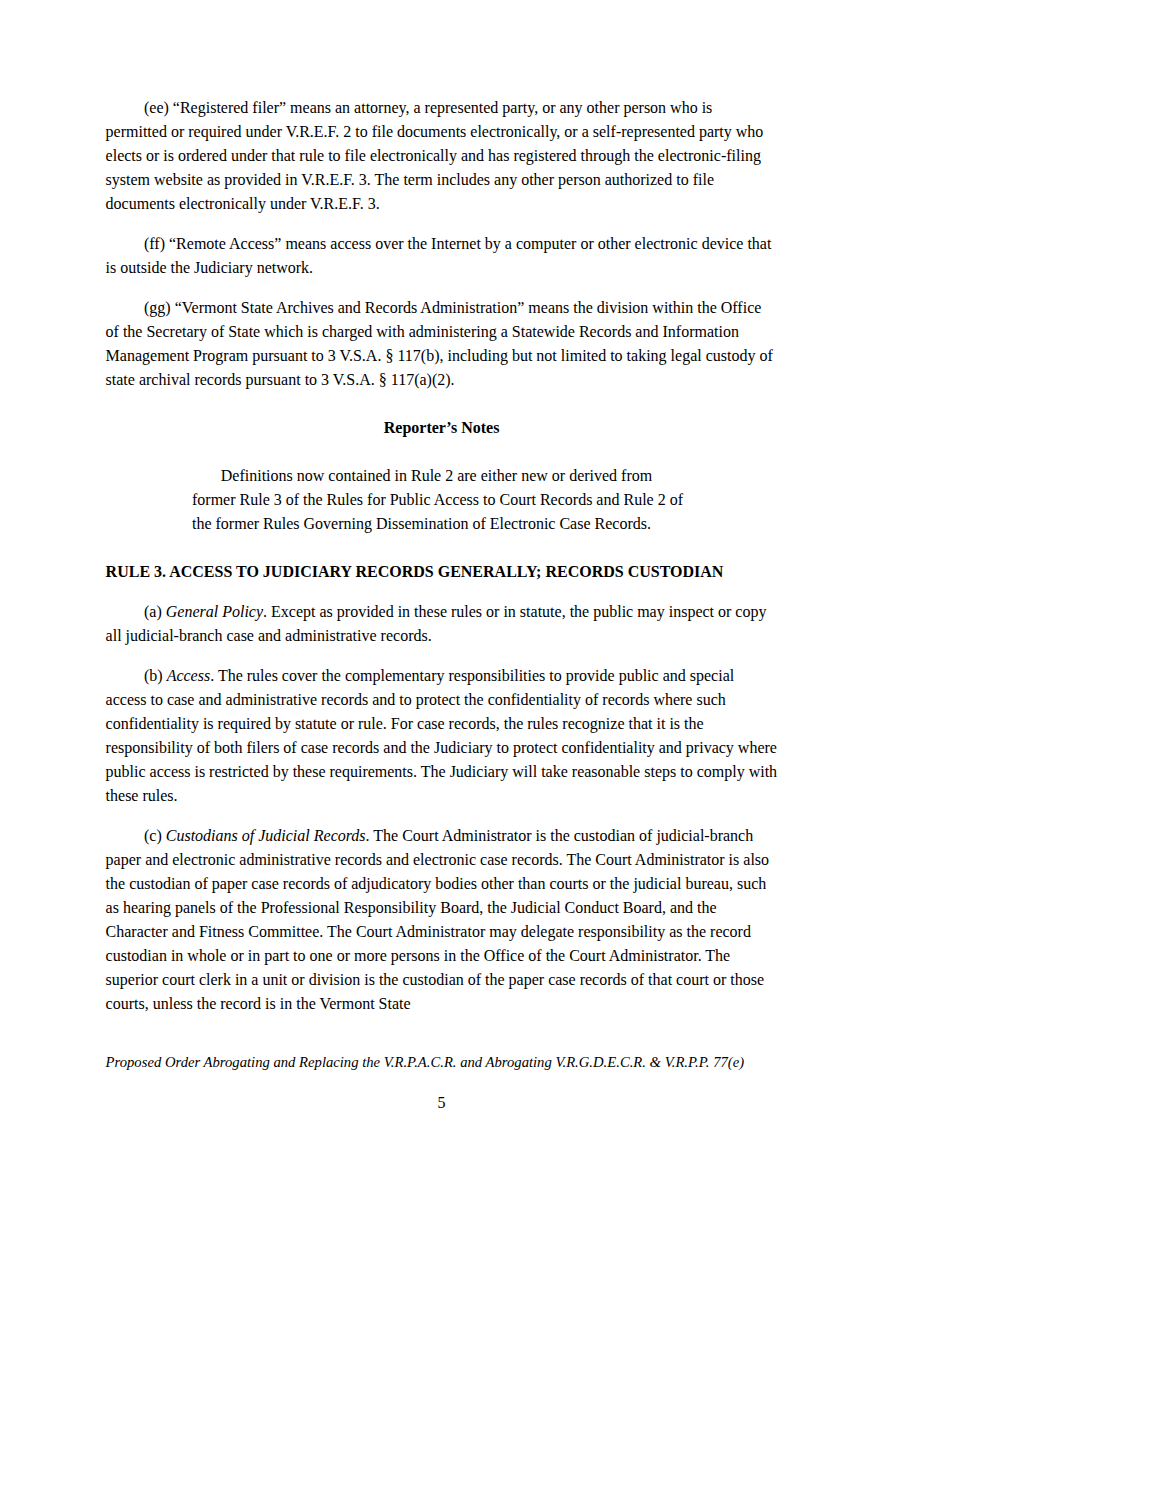(ee) “Registered filer” means an attorney, a represented party, or any other person who is permitted or required under V.R.E.F. 2 to file documents electronically, or a self-represented party who elects or is ordered under that rule to file electronically and has registered through the electronic-filing system website as provided in V.R.E.F. 3. The term includes any other person authorized to file documents electronically under V.R.E.F. 3.
(ff) “Remote Access” means access over the Internet by a computer or other electronic device that is outside the Judiciary network.
(gg) “Vermont State Archives and Records Administration” means the division within the Office of the Secretary of State which is charged with administering a Statewide Records and Information Management Program pursuant to 3 V.S.A. § 117(b), including but not limited to taking legal custody of state archival records pursuant to 3 V.S.A. § 117(a)(2).
Reporter’s Notes
Definitions now contained in Rule 2 are either new or derived from former Rule 3 of the Rules for Public Access to Court Records and Rule 2 of the former Rules Governing Dissemination of Electronic Case Records.
RULE 3. ACCESS TO JUDICIARY RECORDS GENERALLY; RECORDS CUSTODIAN
(a) General Policy. Except as provided in these rules or in statute, the public may inspect or copy all judicial-branch case and administrative records.
(b) Access. The rules cover the complementary responsibilities to provide public and special access to case and administrative records and to protect the confidentiality of records where such confidentiality is required by statute or rule. For case records, the rules recognize that it is the responsibility of both filers of case records and the Judiciary to protect confidentiality and privacy where public access is restricted by these requirements. The Judiciary will take reasonable steps to comply with these rules.
(c) Custodians of Judicial Records. The Court Administrator is the custodian of judicial-branch paper and electronic administrative records and electronic case records. The Court Administrator is also the custodian of paper case records of adjudicatory bodies other than courts or the judicial bureau, such as hearing panels of the Professional Responsibility Board, the Judicial Conduct Board, and the Character and Fitness Committee. The Court Administrator may delegate responsibility as the record custodian in whole or in part to one or more persons in the Office of the Court Administrator. The superior court clerk in a unit or division is the custodian of the paper case records of that court or those courts, unless the record is in the Vermont State
Proposed Order Abrogating and Replacing the V.R.P.A.C.R. and Abrogating V.R.G.D.E.C.R. & V.R.P.P. 77(e)
5